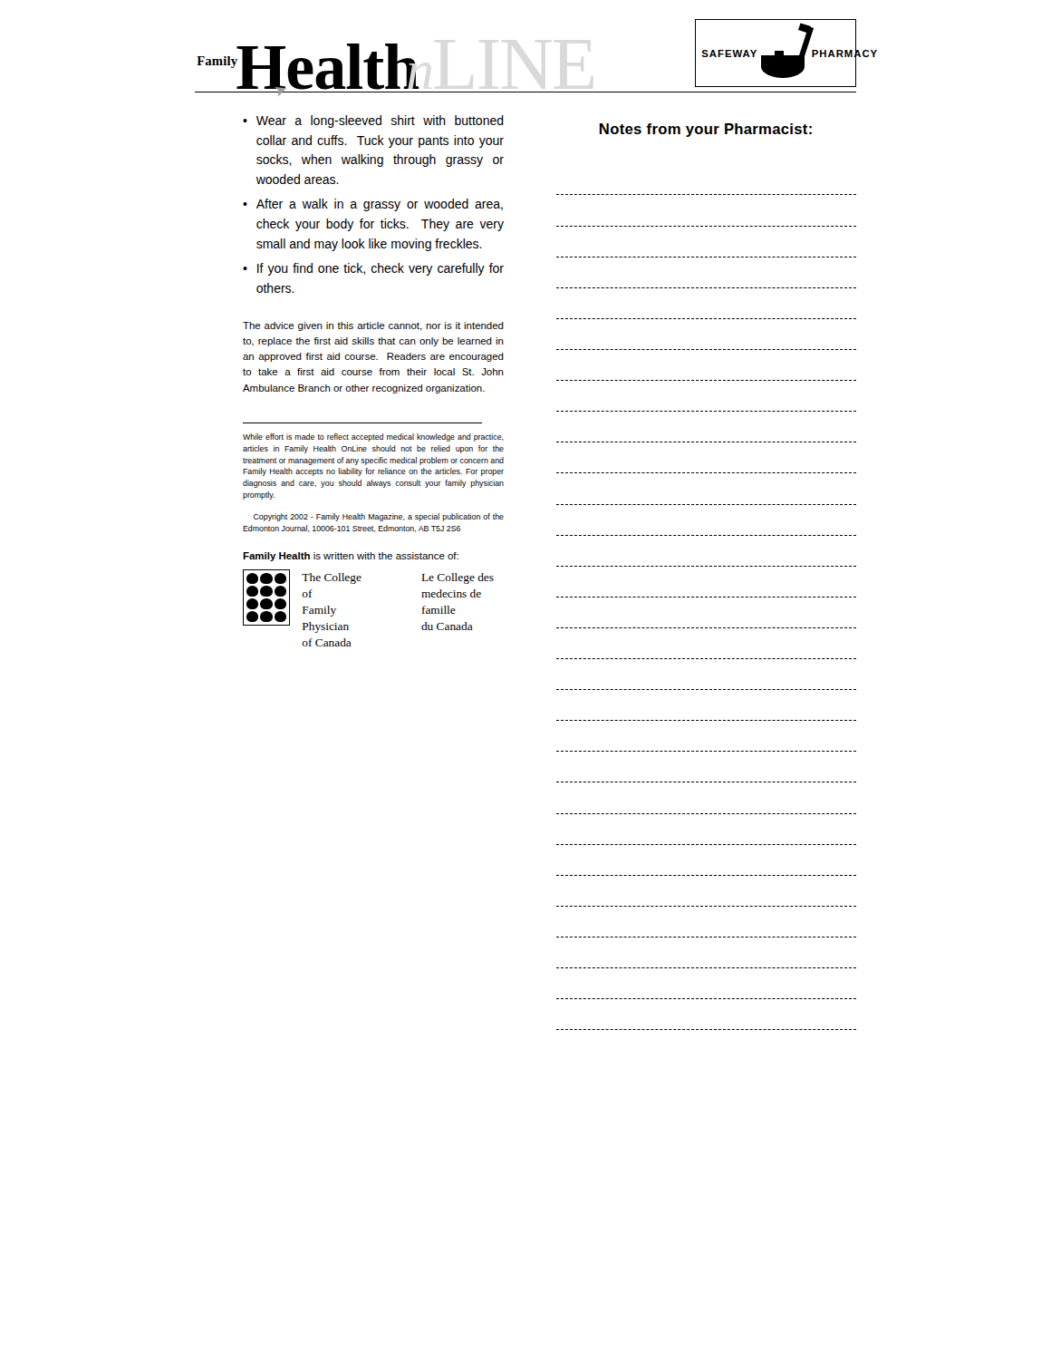Family Health n LINE ➤
SAFEWAY PHARMACY
Wear a long-sleeved shirt with buttoned collar and cuffs. Tuck your pants into your socks, when walking through grassy or wooded areas.
After a walk in a grassy or wooded area, check your body for ticks. They are very small and may look like moving freckles.
If you find one tick, check very carefully for others.
The advice given in this article cannot, nor is it intended to, replace the first aid skills that can only be learned in an approved first aid course. Readers are encouraged to take a first aid course from their local St. John Ambulance Branch or other recognized organization.
While effort is made to reflect accepted medical knowledge and practice, articles in Family Health OnLine should not be relied upon for the treatment or management of any specific medical problem or concern and Family Health accepts no liability for reliance on the articles. For proper diagnosis and care, you should always consult your family physician promptly.
Copyright 2002 - Family Health Magazine, a special publication of the Edmonton Journal, 10006-101 Street, Edmonton, AB T5J 2S6
Family Health is written with the assistance of:
The College of
Family Physician
of Canada
Le College des
medecins de famille
du Canada
Notes from your Pharmacist: